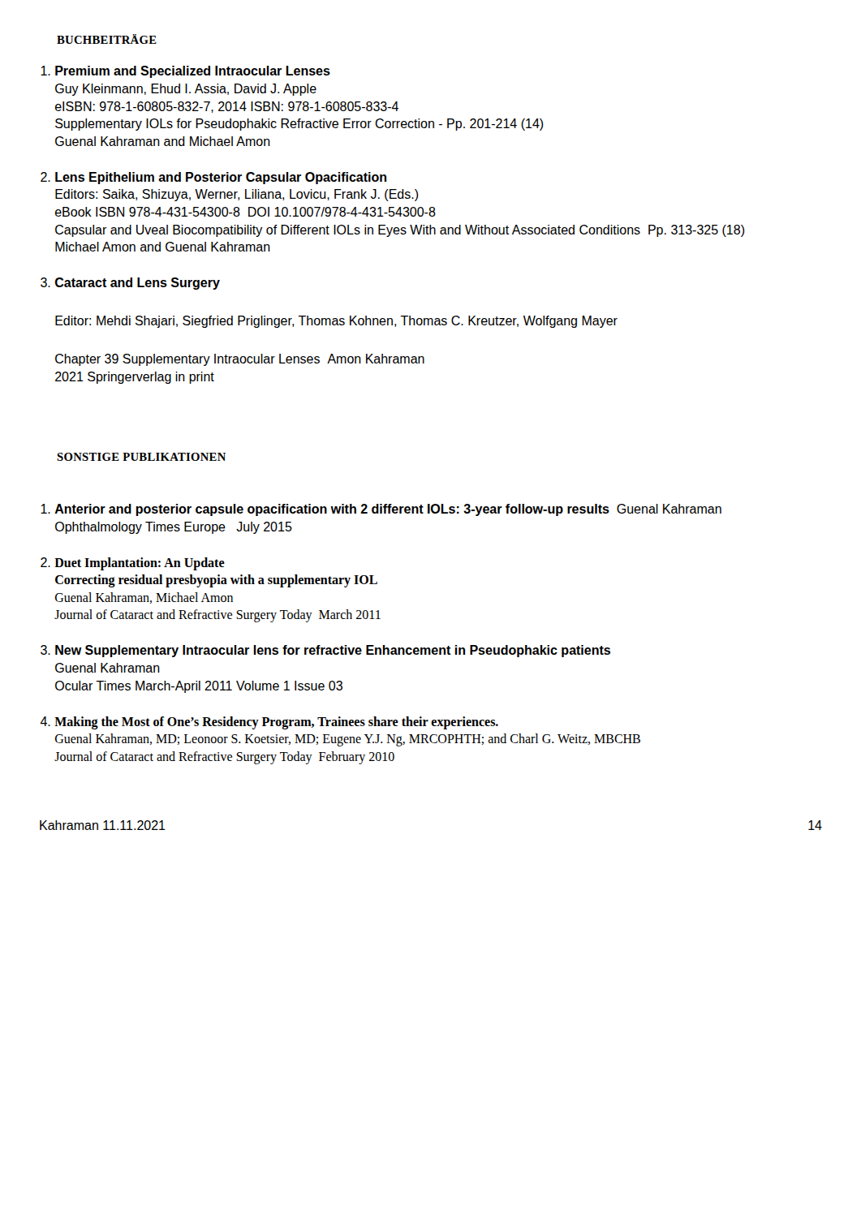BUCHBEITRÄGE
Premium and Specialized Intraocular Lenses
Guy Kleinmann, Ehud I. Assia, David J. Apple
eISBN: 978-1-60805-832-7, 2014 ISBN: 978-1-60805-833-4
Supplementary IOLs for Pseudophakic Refractive Error Correction - Pp. 201-214 (14)
Guenal Kahraman and Michael Amon
Lens Epithelium and Posterior Capsular Opacification
Editors: Saika, Shizuya, Werner, Liliana, Lovicu, Frank J. (Eds.)
eBook ISBN 978-4-431-54300-8 DOI 10.1007/978-4-431-54300-8
Capsular and Uveal Biocompatibility of Different IOLs in Eyes With and Without Associated Conditions Pp. 313-325 (18)
Michael Amon and Guenal Kahraman
Cataract and Lens Surgery
Editor: Mehdi Shajari, Siegfried Priglinger, Thomas Kohnen, Thomas C. Kreutzer, Wolfgang Mayer
Chapter 39 Supplementary Intraocular Lenses Amon Kahraman
2021 Springerverlag in print
SONSTIGE PUBLIKATIONEN
Anterior and posterior capsule opacification with 2 different IOLs: 3-year follow-up results Guenal Kahraman
Ophthalmology Times Europe July 2015
Duet Implantation: An Update
Correcting residual presbyopia with a supplementary IOL
Guenal Kahraman, Michael Amon
Journal of Cataract and Refractive Surgery Today March 2011
New Supplementary Intraocular lens for refractive Enhancement in Pseudophakic patients
Guenal Kahraman
Ocular Times March-April 2011 Volume 1 Issue 03
Making the Most of One’s Residency Program, Trainees share their experiences.
Guenal Kahraman, MD; Leonoor S. Koetsier, MD; Eugene Y.J. Ng, MRCOPHTH; and Charl G. Weitz, MBCHB
Journal of Cataract and Refractive Surgery Today February 2010
Kahraman 11.11.2021 14